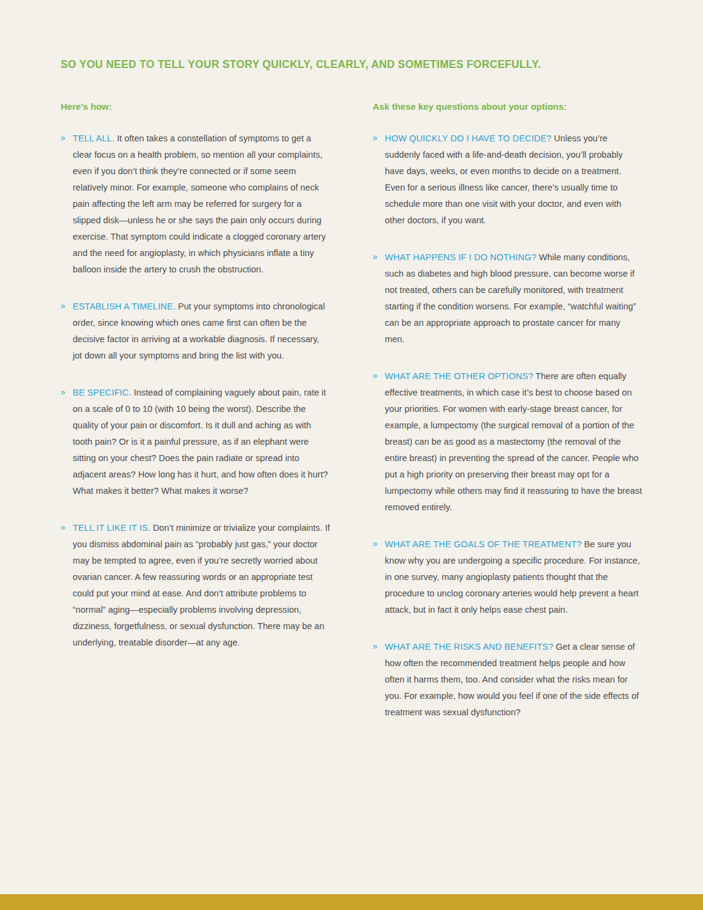So you need to tell your story quickly, clearly, and sometimes forcefully.
Here’s how:
Tell all. It often takes a constellation of symptoms to get a clear focus on a health problem, so mention all your complaints, even if you don’t think they’re connected or if some seem relatively minor. For example, someone who complains of neck pain affecting the left arm may be referred for surgery for a slipped disk—unless he or she says the pain only occurs during exercise. That symptom could indicate a clogged coronary artery and the need for angioplasty, in which physicians inflate a tiny balloon inside the artery to crush the obstruction.
Establish a timeline. Put your symptoms into chronological order, since knowing which ones came first can often be the decisive factor in arriving at a workable diagnosis. If necessary, jot down all your symptoms and bring the list with you.
Be specific. Instead of complaining vaguely about pain, rate it on a scale of 0 to 10 (with 10 being the worst). Describe the quality of your pain or discomfort. Is it dull and aching as with tooth pain? Or is it a painful pressure, as if an elephant were sitting on your chest? Does the pain radiate or spread into adjacent areas? How long has it hurt, and how often does it hurt? What makes it better? What makes it worse?
Tell it like it is. Don’t minimize or trivialize your complaints. If you dismiss abdominal pain as “probably just gas,” your doctor may be tempted to agree, even if you’re secretly worried about ovarian cancer. A few reassuring words or an appropriate test could put your mind at ease. And don’t attribute problems to “normal” aging—especially problems involving depression, dizziness, forgetfulness, or sexual dysfunction. There may be an underlying, treatable disorder—at any age.
Ask these key questions about your options:
How quickly do I have to decide? Unless you’re suddenly faced with a life-and-death decision, you’ll probably have days, weeks, or even months to decide on a treatment. Even for a serious illness like cancer, there’s usually time to schedule more than one visit with your doctor, and even with other doctors, if you want.
What happens if I do nothing? While many conditions, such as diabetes and high blood pressure, can become worse if not treated, others can be carefully monitored, with treatment starting if the condition worsens. For example, “watchful waiting” can be an appropriate approach to prostate cancer for many men.
What are the other options? There are often equally effective treatments, in which case it’s best to choose based on your priorities. For women with early-stage breast cancer, for example, a lumpectomy (the surgical removal of a portion of the breast) can be as good as a mastectomy (the removal of the entire breast) in preventing the spread of the cancer. People who put a high priority on preserving their breast may opt for a lumpectomy while others may find it reassuring to have the breast removed entirely.
What are the goals of the treatment? Be sure you know why you are undergoing a specific procedure. For instance, in one survey, many angioplasty patients thought that the procedure to unclog coronary arteries would help prevent a heart attack, but in fact it only helps ease chest pain.
What are the risks and benefits? Get a clear sense of how often the recommended treatment helps people and how often it harms them, too. And consider what the risks mean for you. For example, how would you feel if one of the side effects of treatment was sexual dysfunction?